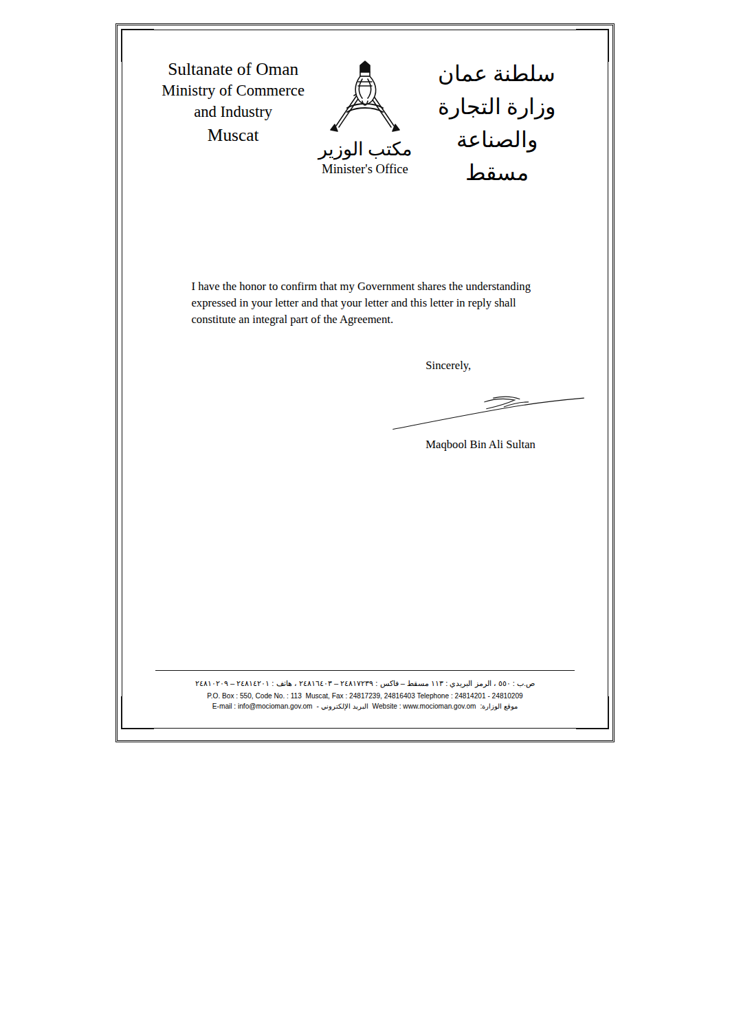Sultanate of Oman
Ministry of Commerce and Industry
Muscat
مكتب الوزير
Minister's Office
سلطنة عمان
وزارة التجارة والصناعة
مسقط
I have the honor to confirm that my Government shares the understanding expressed in your letter and that your letter and this letter in reply shall constitute an integral part of the Agreement.
Sincerely,
Maqbool Bin Ali Sultan
ص.ب : ٥٥٠ ، الرمز البريدي : ١١٣ مسقط – فاكس : ٢٤٨١٧٢٣٩ – ٢٤٨١٦٤٠٣ ، هاتف : ٢٤٨١٤٢٠١ – ٢٤٨١٠٢٠٩
P.O. Box : 550, Code No. : 113 Muscat, Fax : 24817239, 24816403 Telephone : 24814201 - 24810209
E-mail : info@mocioman.gov.om البريد الإلكتروني - Website : www.mocioman.gov.om موقع الوزارة: